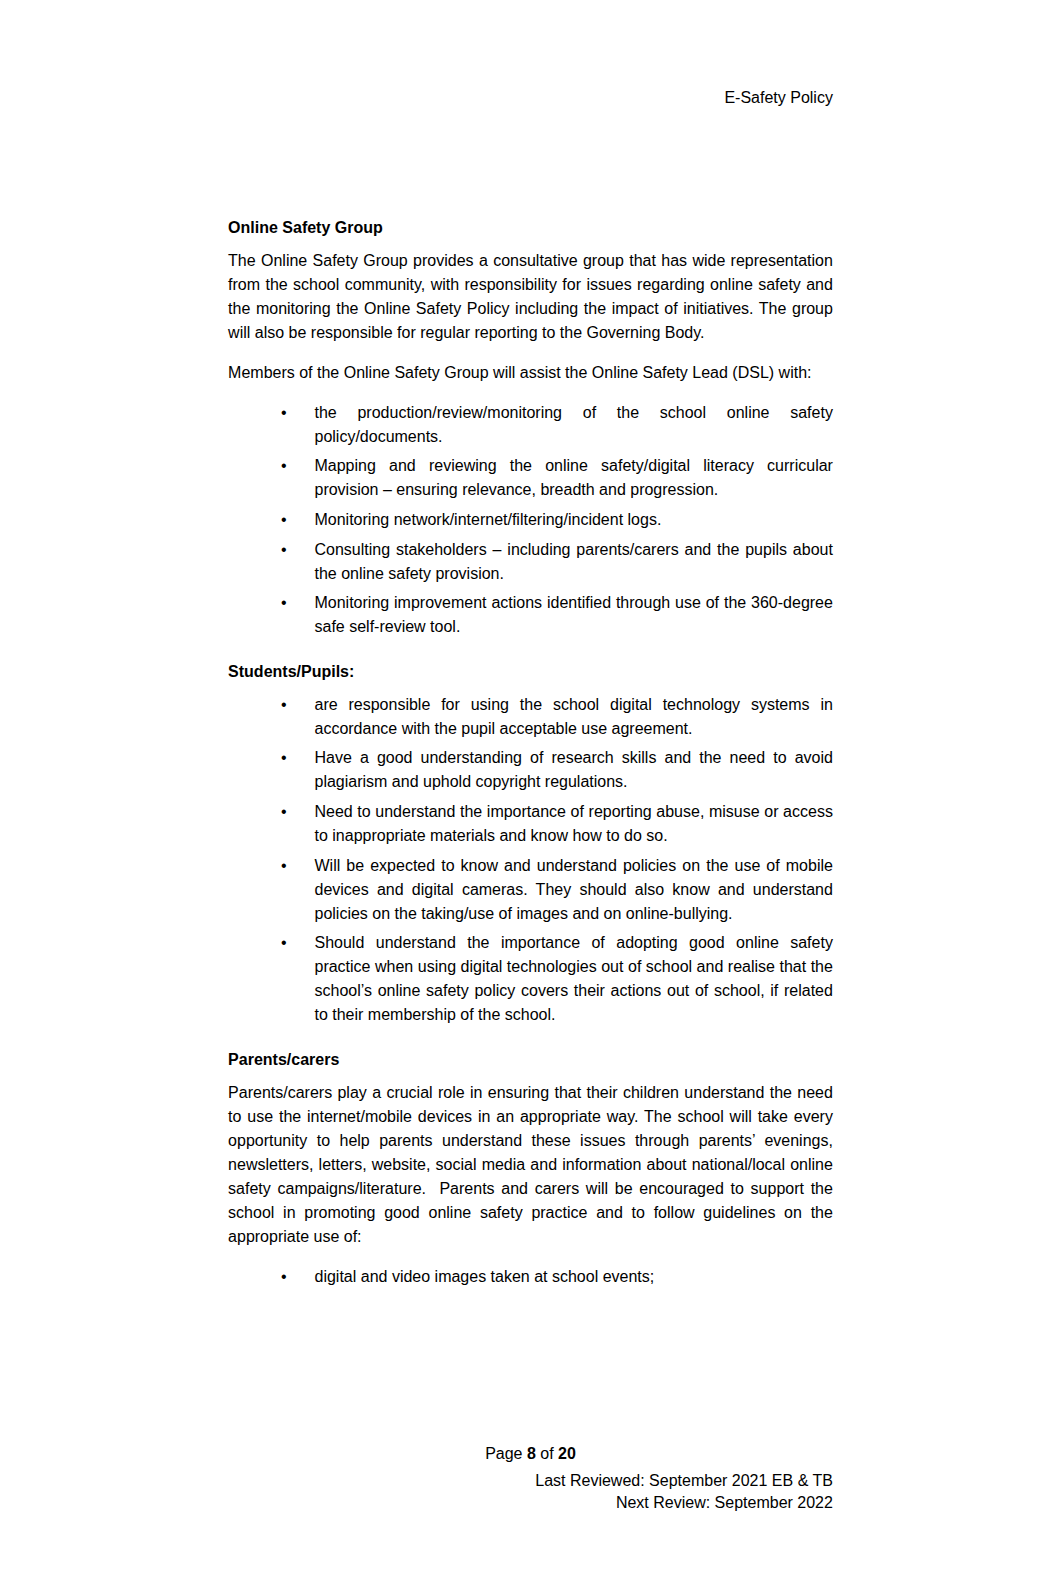E-Safety Policy
Online Safety Group
The Online Safety Group provides a consultative group that has wide representation from the school community, with responsibility for issues regarding online safety and the monitoring the Online Safety Policy including the impact of initiatives. The group will also be responsible for regular reporting to the Governing Body.
Members of the Online Safety Group will assist the Online Safety Lead (DSL) with:
the production/review/monitoring of the school online safety policy/documents.
Mapping and reviewing the online safety/digital literacy curricular provision – ensuring relevance, breadth and progression.
Monitoring network/internet/filtering/incident logs.
Consulting stakeholders – including parents/carers and the pupils about the online safety provision.
Monitoring improvement actions identified through use of the 360-degree safe self-review tool.
Students/Pupils:
are responsible for using the school digital technology systems in accordance with the pupil acceptable use agreement.
Have a good understanding of research skills and the need to avoid plagiarism and uphold copyright regulations.
Need to understand the importance of reporting abuse, misuse or access to inappropriate materials and know how to do so.
Will be expected to know and understand policies on the use of mobile devices and digital cameras. They should also know and understand policies on the taking/use of images and on online-bullying.
Should understand the importance of adopting good online safety practice when using digital technologies out of school and realise that the school’s online safety policy covers their actions out of school, if related to their membership of the school.
Parents/carers
Parents/carers play a crucial role in ensuring that their children understand the need to use the internet/mobile devices in an appropriate way. The school will take every opportunity to help parents understand these issues through parents’ evenings, newsletters, letters, website, social media and information about national/local online safety campaigns/literature. Parents and carers will be encouraged to support the school in promoting good online safety practice and to follow guidelines on the appropriate use of:
digital and video images taken at school events;
Page 8 of 20
Last Reviewed: September 2021 EB & TB
Next Review: September 2022